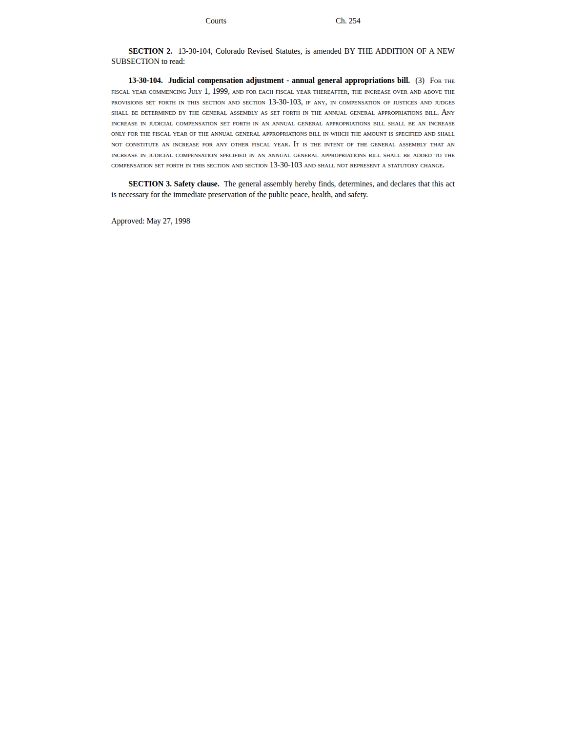Courts Ch. 254
SECTION 2. 13-30-104, Colorado Revised Statutes, is amended BY THE ADDITION OF A NEW SUBSECTION to read:
13-30-104. Judicial compensation adjustment - annual general appropriations bill. (3) For the fiscal year commencing July 1, 1999, and for each fiscal year thereafter, the increase over and above the provisions set forth in this section and section 13-30-103, if any, in compensation of justices and judges shall be determined by the general assembly as set forth in the annual general appropriations bill. Any increase in judicial compensation set forth in an annual general appropriations bill shall be an increase only for the fiscal year of the annual general appropriations bill in which the amount is specified and shall not constitute an increase for any other fiscal year. It is the intent of the general assembly that an increase in judicial compensation specified in an annual general appropriations bill shall be added to the compensation set forth in this section and section 13-30-103 and shall not represent a statutory change.
SECTION 3. Safety clause. The general assembly hereby finds, determines, and declares that this act is necessary for the immediate preservation of the public peace, health, and safety.
Approved: May 27, 1998